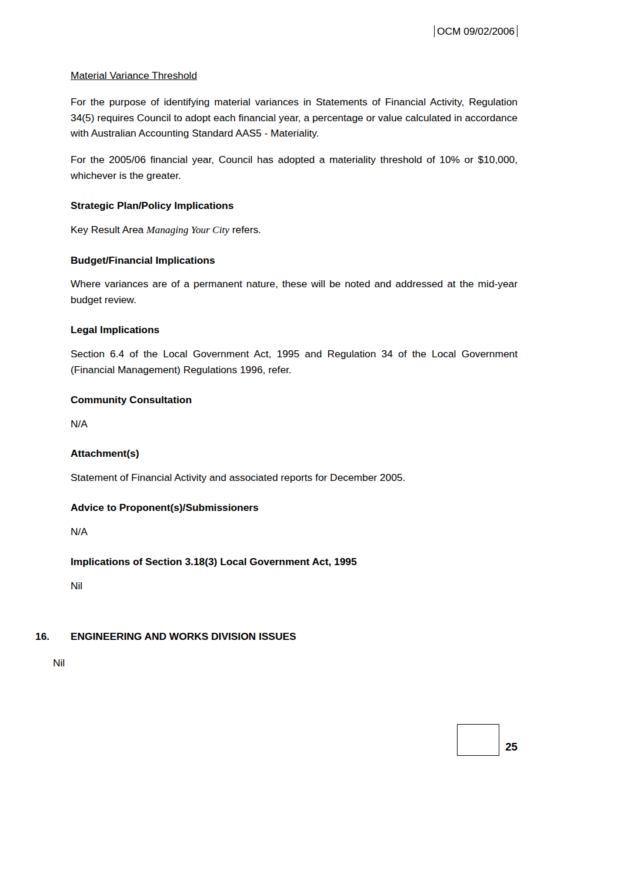OCM 09/02/2006
Material Variance Threshold
For the purpose of identifying material variances in Statements of Financial Activity, Regulation 34(5) requires Council to adopt each financial year, a percentage or value calculated in accordance with Australian Accounting Standard AAS5 - Materiality.
For the 2005/06 financial year, Council has adopted a materiality threshold of 10% or $10,000, whichever is the greater.
Strategic Plan/Policy Implications
Key Result Area Managing Your City refers.
Budget/Financial Implications
Where variances are of a permanent nature, these will be noted and addressed at the mid-year budget review.
Legal Implications
Section 6.4 of the Local Government Act, 1995 and Regulation 34 of the Local Government (Financial Management) Regulations 1996, refer.
Community Consultation
N/A
Attachment(s)
Statement of Financial Activity and associated reports for December 2005.
Advice to Proponent(s)/Submissioners
N/A
Implications of Section 3.18(3) Local Government Act, 1995
Nil
16. ENGINEERING AND WORKS DIVISION ISSUES
Nil
25